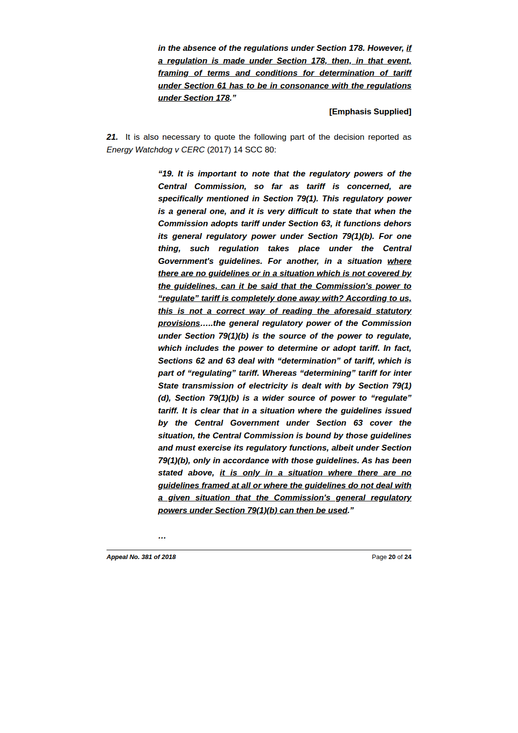in the absence of the regulations under Section 178. However, if a regulation is made under Section 178, then, in that event, framing of terms and conditions for determination of tariff under Section 61 has to be in consonance with the regulations under Section 178.”
[Emphasis Supplied]
21. It is also necessary to quote the following part of the decision reported as Energy Watchdog v CERC (2017) 14 SCC 80:
“19. It is important to note that the regulatory powers of the Central Commission, so far as tariff is concerned, are specifically mentioned in Section 79(1). This regulatory power is a general one, and it is very difficult to state that when the Commission adopts tariff under Section 63, it functions dehors its general regulatory power under Section 79(1)(b). For one thing, such regulation takes place under the Central Government's guidelines. For another, in a situation where there are no guidelines or in a situation which is not covered by the guidelines, can it be said that the Commission's power to “regulate” tariff is completely done away with? According to us, this is not a correct way of reading the aforesaid statutory provisions…..the general regulatory power of the Commission under Section 79(1)(b) is the source of the power to regulate, which includes the power to determine or adopt tariff. In fact, Sections 62 and 63 deal with “determination” of tariff, which is part of “regulating” tariff. Whereas “determining” tariff for inter State transmission of electricity is dealt with by Section 79(1)(d), Section 79(1)(b) is a wider source of power to “regulate” tariff. It is clear that in a situation where the guidelines issued by the Central Government under Section 63 cover the situation, the Central Commission is bound by those guidelines and must exercise its regulatory functions, albeit under Section 79(1)(b), only in accordance with those guidelines. As has been stated above, it is only in a situation where there are no guidelines framed at all or where the guidelines do not deal with a given situation that the Commission's general regulatory powers under Section 79(1)(b) can then be used.”
…
Appeal No. 381 of 2018 Page 20 of 24